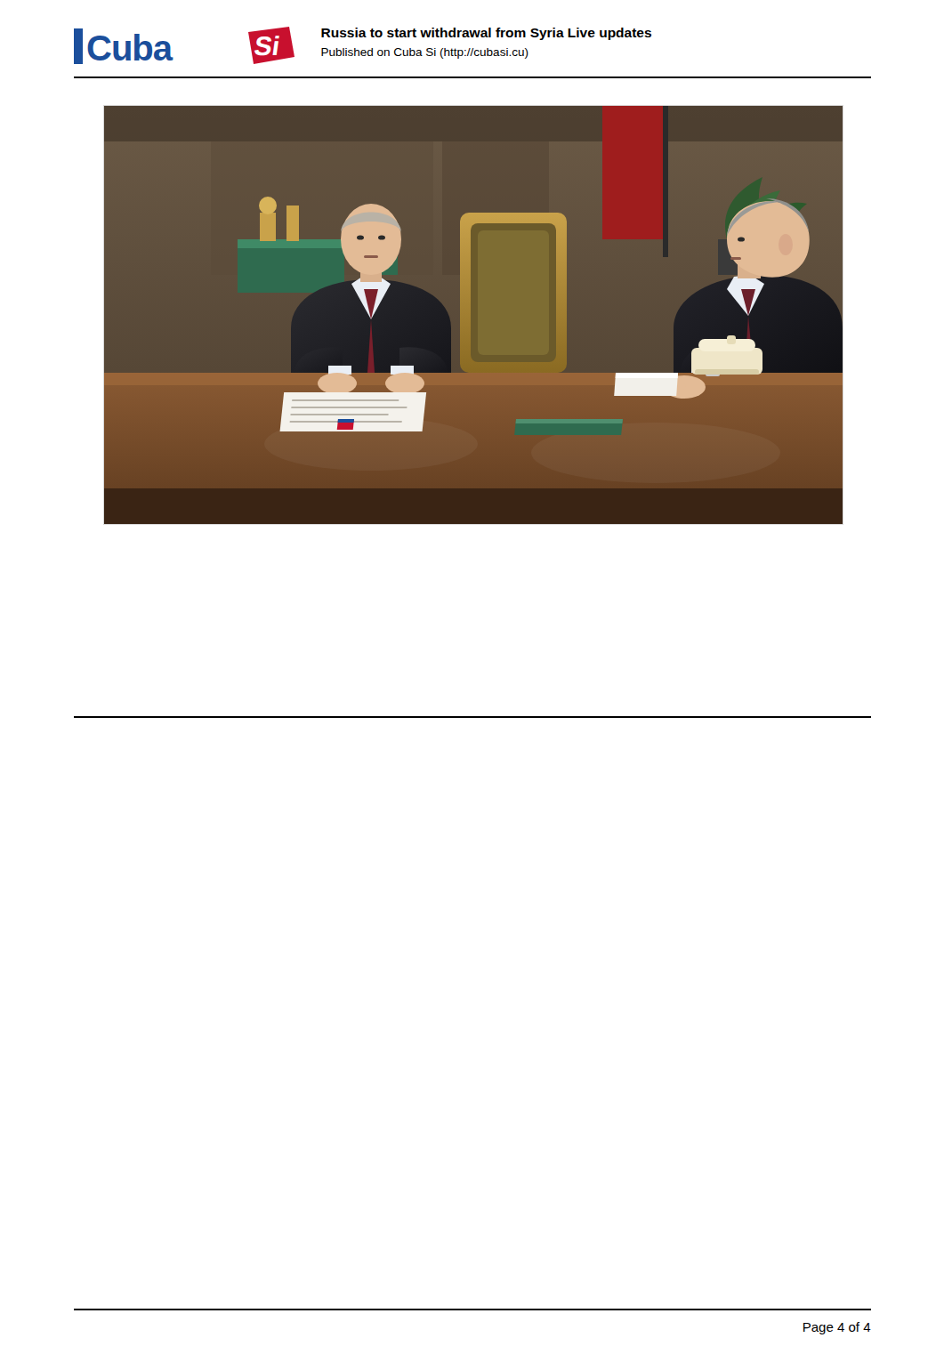Cuba Si
Russia to start withdrawal from Syria Live updates
Published on Cuba Si (http://cubasi.cu)
Page 4 of 4